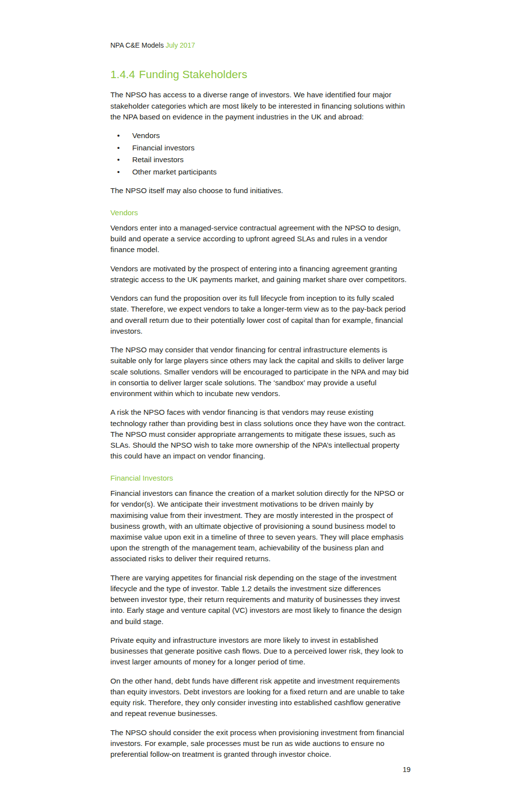NPA C&E Models July 2017
1.4.4 Funding Stakeholders
The NPSO has access to a diverse range of investors. We have identified four major stakeholder categories which are most likely to be interested in financing solutions within the NPA based on evidence in the payment industries in the UK and abroad:
Vendors
Financial investors
Retail investors
Other market participants
The NPSO itself may also choose to fund initiatives.
Vendors
Vendors enter into a managed-service contractual agreement with the NPSO to design, build and operate a service according to upfront agreed SLAs and rules in a vendor finance model.
Vendors are motivated by the prospect of entering into a financing agreement granting strategic access to the UK payments market, and gaining market share over competitors.
Vendors can fund the proposition over its full lifecycle from inception to its fully scaled state. Therefore, we expect vendors to take a longer-term view as to the pay-back period and overall return due to their potentially lower cost of capital than for example, financial investors.
The NPSO may consider that vendor financing for central infrastructure elements is suitable only for large players since others may lack the capital and skills to deliver large scale solutions. Smaller vendors will be encouraged to participate in the NPA and may bid in consortia to deliver larger scale solutions. The ‘sandbox’ may provide a useful environment within which to incubate new vendors.
A risk the NPSO faces with vendor financing is that vendors may reuse existing technology rather than providing best in class solutions once they have won the contract. The NPSO must consider appropriate arrangements to mitigate these issues, such as SLAs. Should the NPSO wish to take more ownership of the NPA’s intellectual property this could have an impact on vendor financing.
Financial Investors
Financial investors can finance the creation of a market solution directly for the NPSO or for vendor(s). We anticipate their investment motivations to be driven mainly by maximising value from their investment. They are mostly interested in the prospect of business growth, with an ultimate objective of provisioning a sound business model to maximise value upon exit in a timeline of three to seven years. They will place emphasis upon the strength of the management team, achievability of the business plan and associated risks to deliver their required returns.
There are varying appetites for financial risk depending on the stage of the investment lifecycle and the type of investor. Table 1.2 details the investment size differences between investor type, their return requirements and maturity of businesses they invest into. Early stage and venture capital (VC) investors are most likely to finance the design and build stage.
Private equity and infrastructure investors are more likely to invest in established businesses that generate positive cash flows. Due to a perceived lower risk, they look to invest larger amounts of money for a longer period of time.
On the other hand, debt funds have different risk appetite and investment requirements than equity investors. Debt investors are looking for a fixed return and are unable to take equity risk. Therefore, they only consider investing into established cashflow generative and repeat revenue businesses.
The NPSO should consider the exit process when provisioning investment from financial investors. For example, sale processes must be run as wide auctions to ensure no preferential follow-on treatment is granted through investor choice.
19